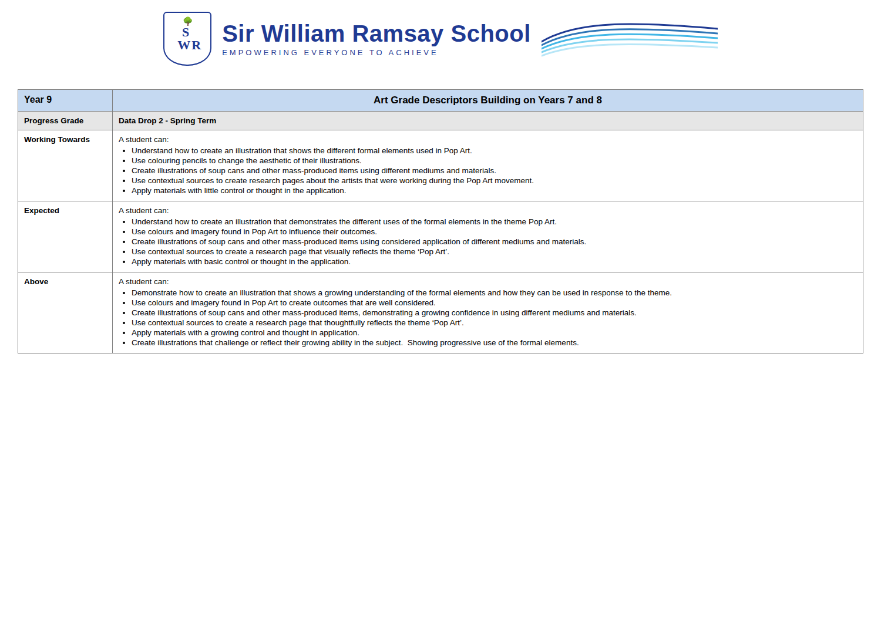🌳
S W R
Sir William Ramsay School
EMPOWERING EVERYONE TO ACHIEVE
| Year 9 | Art Grade Descriptors Building on Years 7 and 8 |
| --- | --- |
| Progress Grade | Data Drop 2 - Spring Term |
| Working Towards | A student can: Understand how to create an illustration that shows the different formal elements used in Pop Art. Use colouring pencils to change the aesthetic of their illustrations. Create illustrations of soup cans and other mass-produced items using different mediums and materials. Use contextual sources to create research pages about the artists that were working during the Pop Art movement. Apply materials with little control or thought in the application. |
| Expected | A student can: Understand how to create an illustration that demonstrates the different uses of the formal elements in the theme Pop Art. Use colours and imagery found in Pop Art to influence their outcomes. Create illustrations of soup cans and other mass-produced items using considered application of different mediums and materials. Use contextual sources to create a research page that visually reflects the theme ‘Pop Art’. Apply materials with basic control or thought in the application. |
| Above | A student can: Demonstrate how to create an illustration that shows a growing understanding of the formal elements and how they can be used in response to the theme. Use colours and imagery found in Pop Art to create outcomes that are well considered. Create illustrations of soup cans and other mass-produced items, demonstrating a growing confidence in using different mediums and materials. Use contextual sources to create a research page that thoughtfully reflects the theme ‘Pop Art’. Apply materials with a growing control and thought in application. Create illustrations that challenge or reflect their growing ability in the subject. Showing progressive use of the formal elements. |